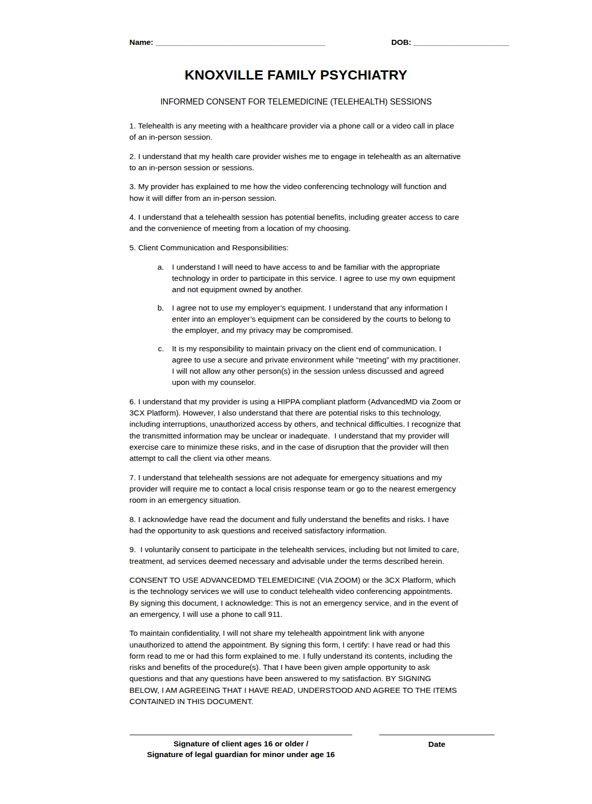Name: _______________________________________ DOB: ______________________
KNOXVILLE FAMILY PSYCHIATRY
INFORMED CONSENT FOR TELEMEDICINE (TELEHEALTH) SESSIONS
1. Telehealth is any meeting with a healthcare provider via a phone call or a video call in place of an in-person session.
2. I understand that my health care provider wishes me to engage in telehealth as an alternative to an in-person session or sessions.
3. My provider has explained to me how the video conferencing technology will function and how it will differ from an in-person session.
4. I understand that a telehealth session has potential benefits, including greater access to care and the convenience of meeting from a location of my choosing.
5. Client Communication and Responsibilities:
I understand I will need to have access to and be familiar with the appropriate technology in order to participate in this service. I agree to use my own equipment and not equipment owned by another.
I agree not to use my employer’s equipment. I understand that any information I enter into an employer’s equipment can be considered by the courts to belong to the employer, and my privacy may be compromised.
It is my responsibility to maintain privacy on the client end of communication. I agree to use a secure and private environment while “meeting” with my practitioner. I will not allow any other person(s) in the session unless discussed and agreed upon with my counselor.
6. I understand that my provider is using a HIPPA compliant platform (AdvancedMD via Zoom or 3CX Platform). However, I also understand that there are potential risks to this technology, including interruptions, unauthorized access by others, and technical difficulties. I recognize that the transmitted information may be unclear or inadequate. I understand that my provider will exercise care to minimize these risks, and in the case of disruption that the provider will then attempt to call the client via other means.
7. I understand that telehealth sessions are not adequate for emergency situations and my provider will require me to contact a local crisis response team or go to the nearest emergency room in an emergency situation.
8. I acknowledge have read the document and fully understand the benefits and risks. I have had the opportunity to ask questions and received satisfactory information.
9. I voluntarily consent to participate in the telehealth services, including but not limited to care, treatment, ad services deemed necessary and advisable under the terms described herein.
CONSENT TO USE ADVANCEDMD TELEMEDICINE (VIA ZOOM) or the 3CX Platform, which is the technology services we will use to conduct telehealth video conferencing appointments. By signing this document, I acknowledge: This is not an emergency service, and in the event of an emergency, I will use a phone to call 911.
To maintain confidentiality, I will not share my telehealth appointment link with anyone unauthorized to attend the appointment. By signing this form, I certify: I have read or had this form read to me or had this form explained to me. I fully understand its contents, including the risks and benefits of the procedure(s). That I have been given ample opportunity to ask questions and that any questions have been answered to my satisfaction. BY SIGNING BELOW, I AM AGREEING THAT I HAVE READ, UNDERSTOOD AND AGREE TO THE ITEMS CONTAINED IN THIS DOCUMENT.
Signature of client ages 16 or older /
Signature of legal guardian for minor under age 16
Date